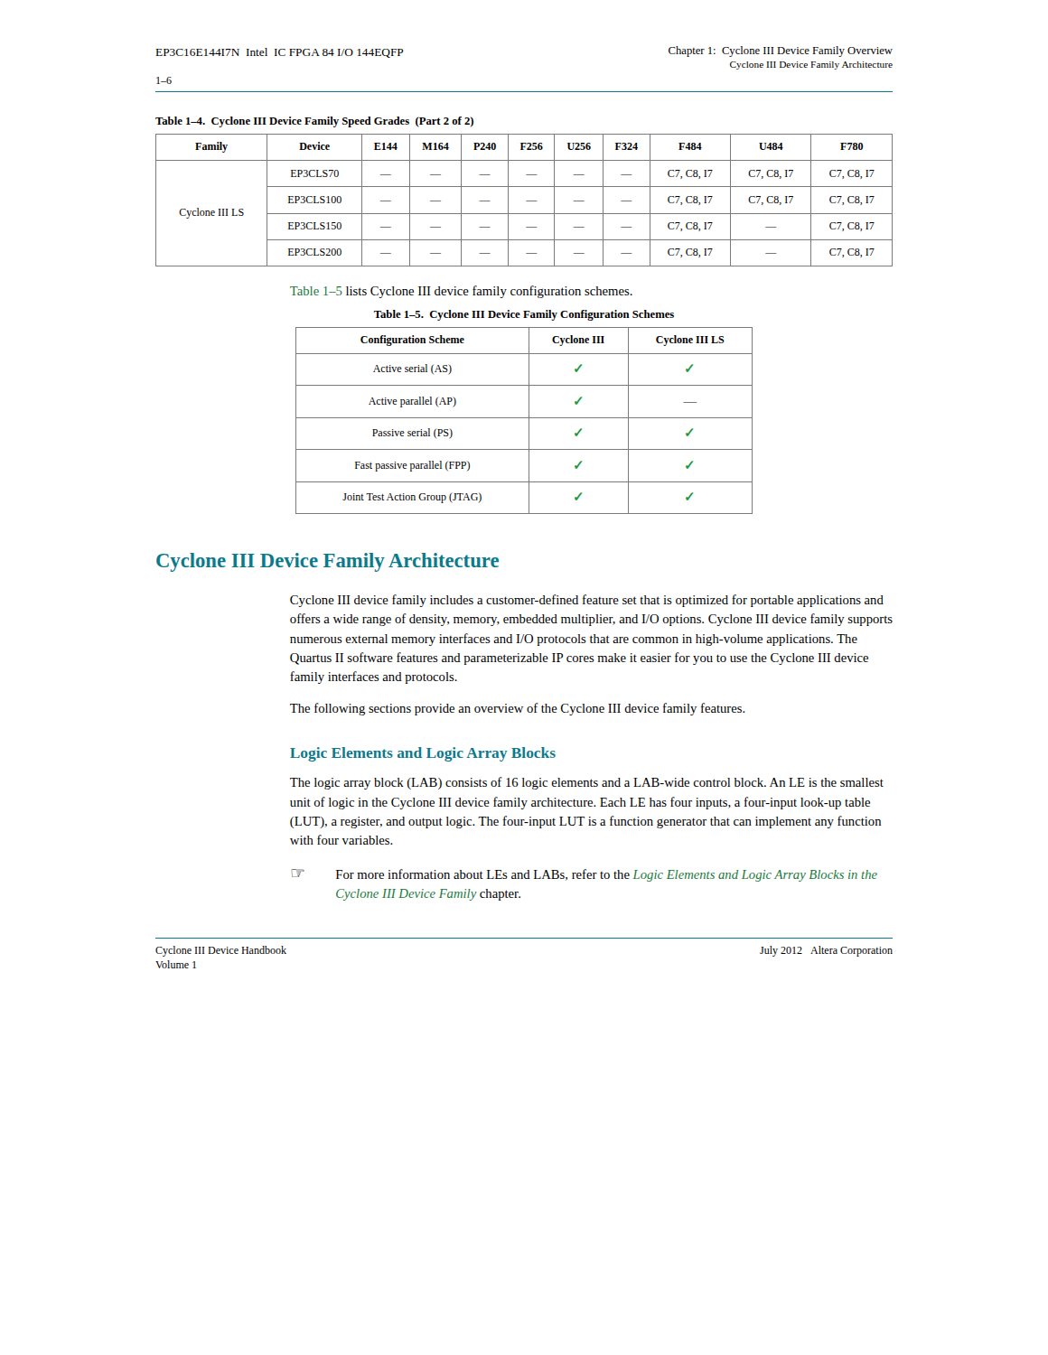EP3C16E144I7N Intel IC FPGA 84 I/O 144EQFP
Chapter 1: Cyclone III Device Family Overview
Cyclone III Device Family Architecture
1–6
Table 1–4. Cyclone III Device Family Speed Grades (Part 2 of 2)
| Family | Device | E144 | M164 | P240 | F256 | U256 | F324 | F484 | U484 | F780 |
| --- | --- | --- | --- | --- | --- | --- | --- | --- | --- | --- |
| Cyclone III LS | EP3CLS70 | — | — | — | — | — | — | C7, C8, I7 | C7, C8, I7 | C7, C8, I7 |
| EP3CLS100 | — | — | — | — | — | — | C7, C8, I7 | C7, C8, I7 | C7, C8, I7 |
| EP3CLS150 | — | — | — | — | — | — | C7, C8, I7 | — | C7, C8, I7 |
| EP3CLS200 | — | — | — | — | — | — | C7, C8, I7 | — | C7, C8, I7 |
Table 1–5 lists Cyclone III device family configuration schemes.
Table 1–5. Cyclone III Device Family Configuration Schemes
| Configuration Scheme | Cyclone III | Cyclone III LS |
| --- | --- | --- |
| Active serial (AS) | ✓ | ✓ |
| Active parallel (AP) | ✓ | — |
| Passive serial (PS) | ✓ | ✓ |
| Fast passive parallel (FPP) | ✓ | ✓ |
| Joint Test Action Group (JTAG) | ✓ | ✓ |
Cyclone III Device Family Architecture
Cyclone III device family includes a customer-defined feature set that is optimized for portable applications and offers a wide range of density, memory, embedded multiplier, and I/O options. Cyclone III device family supports numerous external memory interfaces and I/O protocols that are common in high-volume applications. The Quartus II software features and parameterizable IP cores make it easier for you to use the Cyclone III device family interfaces and protocols.
The following sections provide an overview of the Cyclone III device family features.
Logic Elements and Logic Array Blocks
The logic array block (LAB) consists of 16 logic elements and a LAB-wide control block. An LE is the smallest unit of logic in the Cyclone III device family architecture. Each LE has four inputs, a four-input look-up table (LUT), a register, and output logic. The four-input LUT is a function generator that can implement any function with four variables.
☞
For more information about LEs and LABs, refer to the Logic Elements and Logic Array Blocks in the Cyclone III Device Family chapter.
Cyclone III Device Handbook
Volume 1
July 2012 Altera Corporation